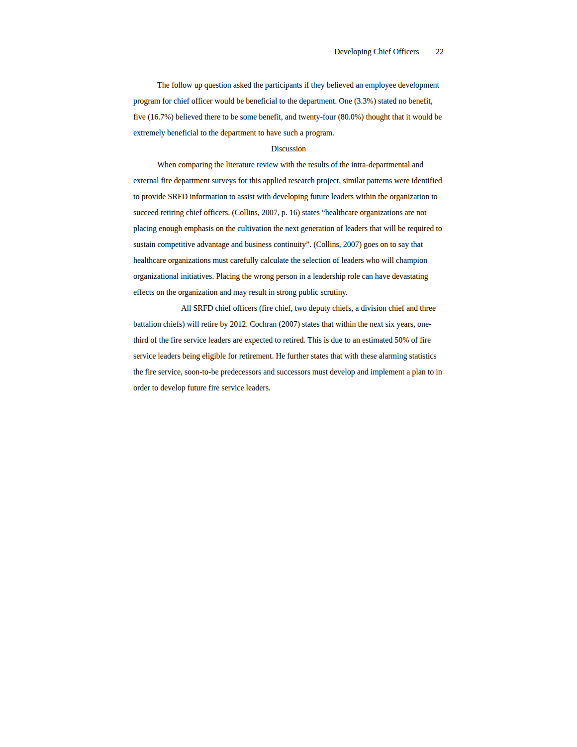Developing Chief Officers22
The follow up question asked the participants if they believed an employee development program for chief officer would be beneficial to the department. One (3.3%) stated no benefit, five (16.7%) believed there to be some benefit, and twenty-four (80.0%) thought that it would be extremely beneficial to the department to have such a program.
Discussion
When comparing the literature review with the results of the intra-departmental and external fire department surveys for this applied research project, similar patterns were identified to provide SRFD information to assist with developing future leaders within the organization to succeed retiring chief officers. (Collins, 2007, p. 16) states “healthcare organizations are not placing enough emphasis on the cultivation the next generation of leaders that will be required to sustain competitive advantage and business continuity”. (Collins, 2007) goes on to say that healthcare organizations must carefully calculate the selection of leaders who will champion organizational initiatives. Placing the wrong person in a leadership role can have devastating effects on the organization and may result in strong public scrutiny.
All SRFD chief officers (fire chief, two deputy chiefs, a division chief and three battalion chiefs) will retire by 2012. Cochran (2007) states that within the next six years, one-third of the fire service leaders are expected to retired. This is due to an estimated 50% of fire service leaders being eligible for retirement. He further states that with these alarming statistics the fire service, soon-to-be predecessors and successors must develop and implement a plan to in order to develop future fire service leaders.